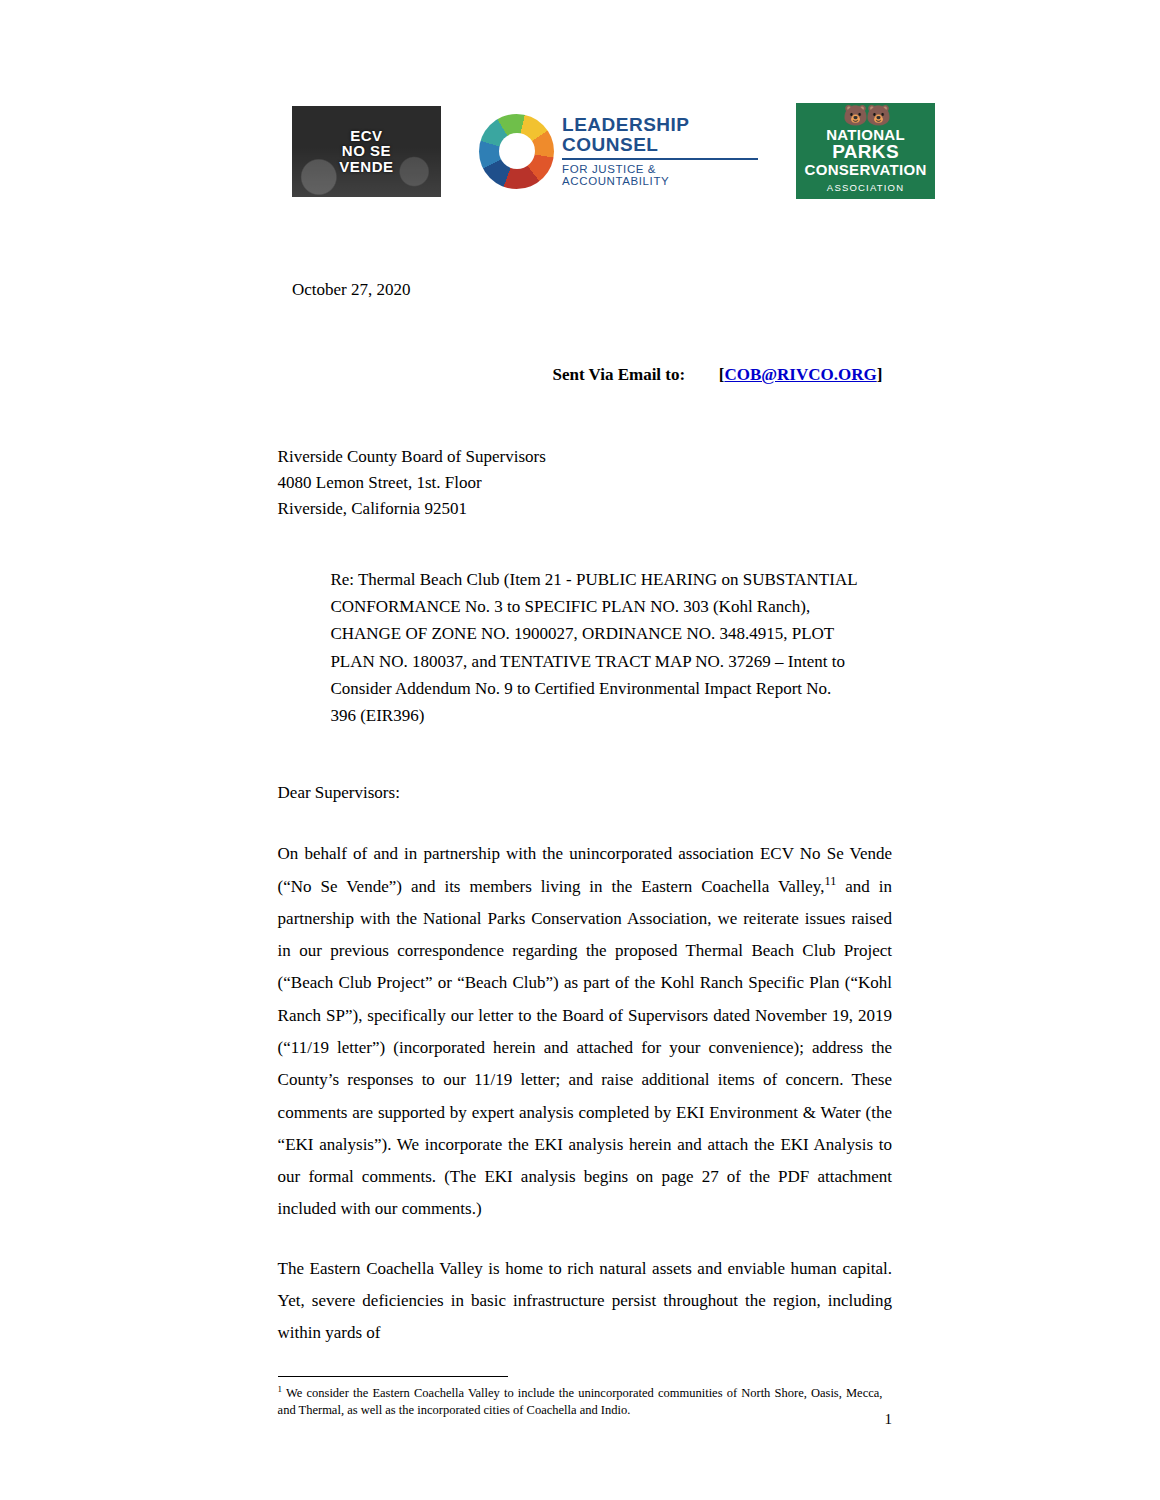ECV
NO SE
VENDE
LEADERSHIP COUNSEL
FOR JUSTICE & ACCOUNTABILITY
🐻🐻
NATIONAL
PARKS
CONSERVATION
ASSOCIATION
October 27, 2020
Sent Via Email to:[COB@RIVCO.ORG]
Riverside County Board of Supervisors
4080 Lemon Street, 1st. Floor
Riverside, California 92501
Re: Thermal Beach Club (Item 21 - PUBLIC HEARING on SUBSTANTIAL CONFORMANCE No. 3 to SPECIFIC PLAN NO. 303 (Kohl Ranch), CHANGE OF ZONE NO. 1900027, ORDINANCE NO. 348.4915, PLOT PLAN NO. 180037, and TENTATIVE TRACT MAP NO. 37269 – Intent to Consider Addendum No. 9 to Certified Environmental Impact Report No. 396 (EIR396)
Dear Supervisors:
On behalf of and in partnership with the unincorporated association ECV No Se Vende (“No Se Vende”) and its members living in the Eastern Coachella Valley,11 and in partnership with the National Parks Conservation Association, we reiterate issues raised in our previous correspondence regarding the proposed Thermal Beach Club Project (“Beach Club Project” or “Beach Club”) as part of the Kohl Ranch Specific Plan (“Kohl Ranch SP”), specifically our letter to the Board of Supervisors dated November 19, 2019 (“11/19 letter”) (incorporated herein and attached for your convenience); address the County’s responses to our 11/19 letter; and raise additional items of concern. These comments are supported by expert analysis completed by EKI Environment & Water (the “EKI analysis”). We incorporate the EKI analysis herein and attach the EKI Analysis to our formal comments. (The EKI analysis begins on page 27 of the PDF attachment included with our comments.)
The Eastern Coachella Valley is home to rich natural assets and enviable human capital. Yet, severe deficiencies in basic infrastructure persist throughout the region, including within yards of
1 We consider the Eastern Coachella Valley to include the unincorporated communities of North Shore, Oasis, Mecca, and Thermal, as well as the incorporated cities of Coachella and Indio.
1